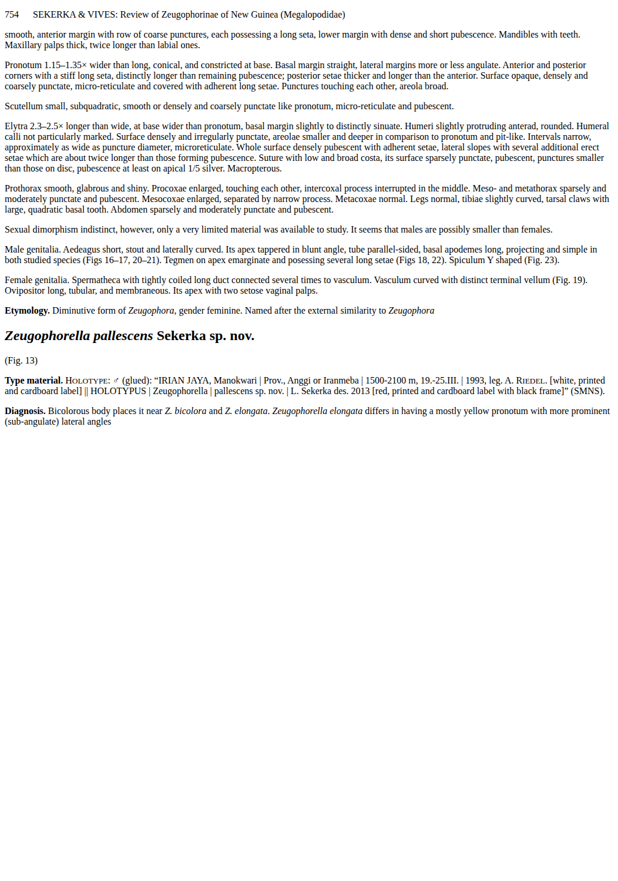754 SEKERKA & VIVES: Review of Zeugophorinae of New Guinea (Megalopodidae)
smooth, anterior margin with row of coarse punctures, each possessing a long seta, lower margin with dense and short pubescence. Mandibles with teeth. Maxillary palps thick, twice longer than labial ones.
Pronotum 1.15–1.35× wider than long, conical, and constricted at base. Basal margin straight, lateral margins more or less angulate. Anterior and posterior corners with a stiff long seta, distinctly longer than remaining pubescence; posterior setae thicker and longer than the anterior. Surface opaque, densely and coarsely punctate, micro-reticulate and covered with adherent long setae. Punctures touching each other, areola broad.
Scutellum small, subquadratic, smooth or densely and coarsely punctate like pronotum, micro-reticulate and pubescent.
Elytra 2.3–2.5× longer than wide, at base wider than pronotum, basal margin slightly to distinctly sinuate. Humeri slightly protruding anterad, rounded. Humeral calli not particularly marked. Surface densely and irregularly punctate, areolae smaller and deeper in comparison to pronotum and pit-like. Intervals narrow, approximately as wide as puncture diameter, microreticulate. Whole surface densely pubescent with adherent setae, lateral slopes with several additional erect setae which are about twice longer than those forming pubescence. Suture with low and broad costa, its surface sparsely punctate, pubescent, punctures smaller than those on disc, pubescence at least on apical 1/5 silver. Macropterous.
Prothorax smooth, glabrous and shiny. Procoxae enlarged, touching each other, intercoxal process interrupted in the middle. Meso- and metathorax sparsely and moderately punctate and pubescent. Mesocoxae enlarged, separated by narrow process. Metacoxae normal. Legs normal, tibiae slightly curved, tarsal claws with large, quadratic basal tooth. Abdomen sparsely and moderately punctate and pubescent.
Sexual dimorphism indistinct, however, only a very limited material was available to study. It seems that males are possibly smaller than females.
Male genitalia. Aedeagus short, stout and laterally curved. Its apex tappered in blunt angle, tube parallel-sided, basal apodemes long, projecting and simple in both studied species (Figs 16–17, 20–21). Tegmen on apex emarginate and posessing several long setae (Figs 18, 22). Spiculum Y shaped (Fig. 23).
Female genitalia. Spermatheca with tightly coiled long duct connected several times to vasculum. Vasculum curved with distinct terminal vellum (Fig. 19). Ovipositor long, tubular, and membraneous. Its apex with two setose vaginal palps.
Etymology. Diminutive form of Zeugophora, gender feminine. Named after the external similarity to Zeugophora
Zeugophorella pallescens Sekerka sp. nov.
(Fig. 13)
Type material. HOLOTYPE: ♂ (glued): “IRIAN JAYA, Manokwari | Prov., Anggi or Iranmeba | 1500-2100 m, 19.-25.III. | 1993, leg. A. RIEDEL. [white, printed and cardboard label] || HOLOTYPUS | Zeugophorella | pallescens sp. nov. | L. Sekerka des. 2013 [red, printed and cardboard label with black frame]” (SMNS).
Diagnosis. Bicolorous body places it near Z. bicolora and Z. elongata. Zeugophorella elongata differs in having a mostly yellow pronotum with more prominent (sub-angulate) lateral angles